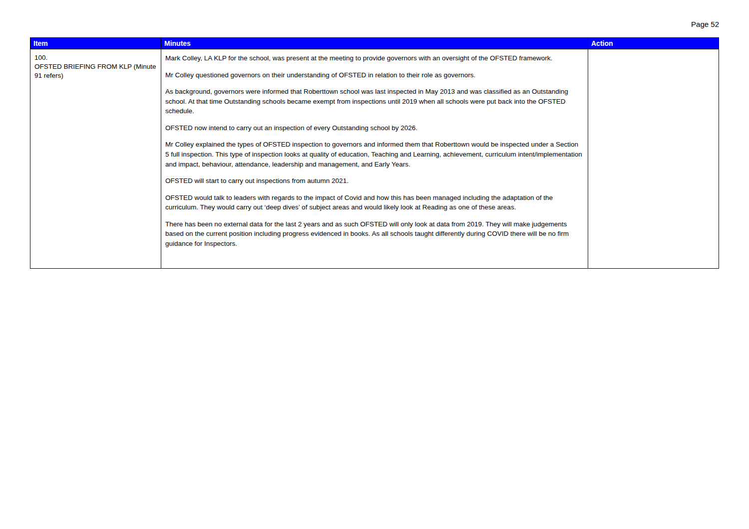Page 52
| Item | Minutes | Action |
| --- | --- | --- |
| 100. OFSTED BRIEFING FROM KLP (Minute 91 refers) | Mark Colley, LA KLP for the school, was present at the meeting to provide governors with an oversight of the OFSTED framework. Mr Colley questioned governors on their understanding of OFSTED in relation to their role as governors. As background, governors were informed that Roberttown school was last inspected in May 2013 and was classified as an Outstanding school. At that time Outstanding schools became exempt from inspections until 2019 when all schools were put back into the OFSTED schedule. OFSTED now intend to carry out an inspection of every Outstanding school by 2026. Mr Colley explained the types of OFSTED inspection to governors and informed them that Roberttown would be inspected under a Section 5 full inspection. This type of inspection looks at quality of education, Teaching and Learning, achievement, curriculum intent/implementation and impact, behaviour, attendance, leadership and management, and Early Years. OFSTED will start to carry out inspections from autumn 2021. OFSTED would talk to leaders with regards to the impact of Covid and how this has been managed including the adaptation of the curriculum. They would carry out ‘deep dives’ of subject areas and would likely look at Reading as one of these areas. There has been no external data for the last 2 years and as such OFSTED will only look at data from 2019. They will make judgements based on the current position including progress evidenced in books. As all schools taught differently during COVID there will be no firm guidance for Inspectors. | |